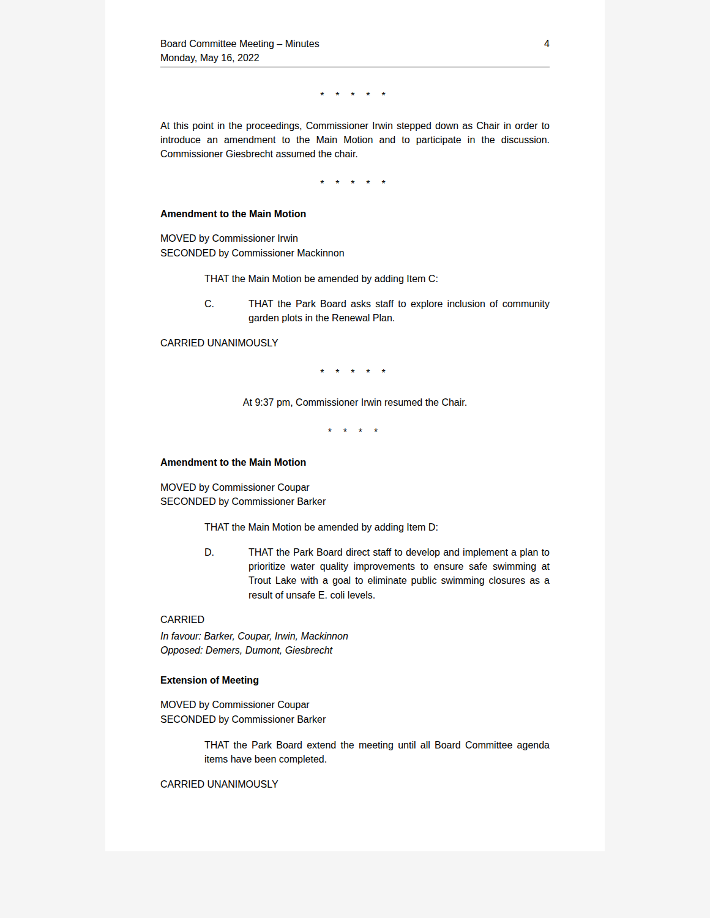Board Committee Meeting – Minutes
Monday, May 16, 2022
4
* * * * *
At this point in the proceedings, Commissioner Irwin stepped down as Chair in order to introduce an amendment to the Main Motion and to participate in the discussion. Commissioner Giesbrecht assumed the chair.
* * * * *
Amendment to the Main Motion
MOVED by Commissioner Irwin
SECONDED by Commissioner Mackinnon
THAT the Main Motion be amended by adding Item C:
C.
THAT the Park Board asks staff to explore inclusion of community garden plots in the Renewal Plan.
CARRIED UNANIMOUSLY
* * * * *
At 9:37 pm, Commissioner Irwin resumed the Chair.
* * * *
Amendment to the Main Motion
MOVED by Commissioner Coupar
SECONDED by Commissioner Barker
THAT the Main Motion be amended by adding Item D:
D.
THAT the Park Board direct staff to develop and implement a plan to prioritize water quality improvements to ensure safe swimming at Trout Lake with a goal to eliminate public swimming closures as a result of unsafe E. coli levels.
CARRIED
In favour: Barker, Coupar, Irwin, Mackinnon
Opposed: Demers, Dumont, Giesbrecht
Extension of Meeting
MOVED by Commissioner Coupar
SECONDED by Commissioner Barker
THAT the Park Board extend the meeting until all Board Committee agenda items have been completed.
CARRIED UNANIMOUSLY